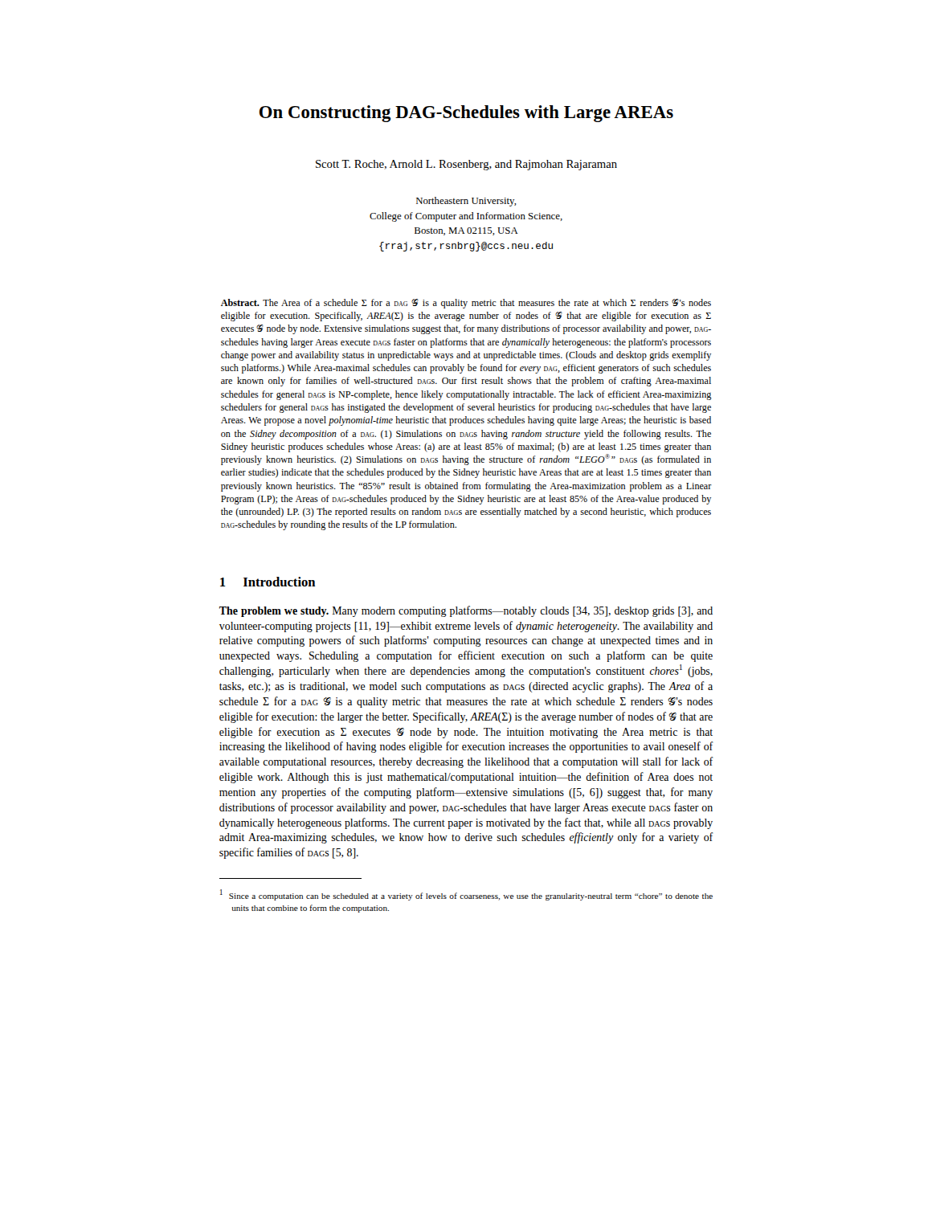On Constructing DAG-Schedules with Large AREAs
Scott T. Roche, Arnold L. Rosenberg, and Rajmohan Rajaraman
Northeastern University,
College of Computer and Information Science,
Boston, MA 02115, USA
{rraj,str,rsnbrg}@ccs.neu.edu
Abstract. The Area of a schedule Σ for a dag 𝒢 is a quality metric that measures the rate at which Σ renders 𝒢's nodes eligible for execution. Specifically, AREA(Σ) is the average number of nodes of 𝒢 that are eligible for execution as Σ executes 𝒢 node by node. Extensive simulations suggest that, for many distributions of processor availability and power, dag-schedules having larger Areas execute dags faster on platforms that are dynamically heterogeneous: the platform's processors change power and availability status in unpredictable ways and at unpredictable times. (Clouds and desktop grids exemplify such platforms.) While Area-maximal schedules can provably be found for every dag, efficient generators of such schedules are known only for families of well-structured dags. Our first result shows that the problem of crafting Area-maximal schedules for general dags is NP-complete, hence likely computationally intractable. The lack of efficient Area-maximizing schedulers for general dags has instigated the development of several heuristics for producing dag-schedules that have large Areas. We propose a novel polynomial-time heuristic that produces schedules having quite large Areas; the heuristic is based on the Sidney decomposition of a dag. (1) Simulations on dags having random structure yield the following results. The Sidney heuristic produces schedules whose Areas: (a) are at least 85% of maximal; (b) are at least 1.25 times greater than previously known heuristics. (2) Simulations on dags having the structure of random “LEGO®” dags (as formulated in earlier studies) indicate that the schedules produced by the Sidney heuristic have Areas that are at least 1.5 times greater than previously known heuristics. The “85%” result is obtained from formulating the Area-maximization problem as a Linear Program (LP); the Areas of dag-schedules produced by the Sidney heuristic are at least 85% of the Area-value produced by the (unrounded) LP. (3) The reported results on random dags are essentially matched by a second heuristic, which produces dag-schedules by rounding the results of the LP formulation.
1 Introduction
The problem we study. Many modern computing platforms—notably clouds [34, 35], desktop grids [3], and volunteer-computing projects [11, 19]—exhibit extreme levels of dynamic heterogeneity. The availability and relative computing powers of such platforms' computing resources can change at unexpected times and in unexpected ways. Scheduling a computation for efficient execution on such a platform can be quite challenging, particularly when there are dependencies among the computation's constituent chores1 (jobs, tasks, etc.); as is traditional, we model such computations as dags (directed acyclic graphs). The Area of a schedule Σ for a dag 𝒢 is a quality metric that measures the rate at which schedule Σ renders 𝒢's nodes eligible for execution: the larger the better. Specifically, AREA(Σ) is the average number of nodes of 𝒢 that are eligible for execution as Σ executes 𝒢 node by node. The intuition motivating the Area metric is that increasing the likelihood of having nodes eligible for execution increases the opportunities to avail oneself of available computational resources, thereby decreasing the likelihood that a computation will stall for lack of eligible work. Although this is just mathematical/computational intuition—the definition of Area does not mention any properties of the computing platform—extensive simulations ([5, 6]) suggest that, for many distributions of processor availability and power, dag-schedules that have larger Areas execute dags faster on dynamically heterogeneous platforms. The current paper is motivated by the fact that, while all dags provably admit Area-maximizing schedules, we know how to derive such schedules efficiently only for a variety of specific families of dags [5, 8].
1 Since a computation can be scheduled at a variety of levels of coarseness, we use the granularity-neutral term “chore” to denote the units that combine to form the computation.